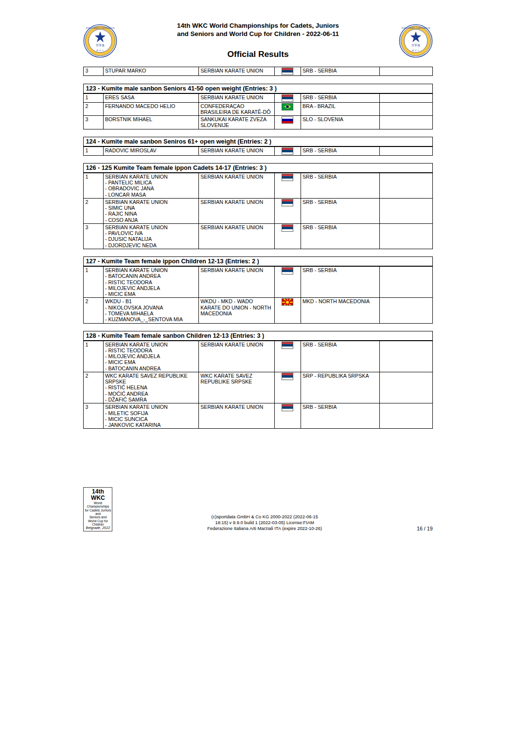空手道 W K C WORLD KARATE CONFEDERATION
14th WKC World Championships for Cadets, Juniors
and Seniors and World Cup for Children - 2022-06-11
Official Results
空手道 W K C WORLD KARATE CONFEDERATION
| 3 | STUPAR MARKO | SERBIAN KARATE UNION | | SRB - SERBIA | |
123 - Kumite male sanbon Seniors 41-50 open weight (Entries: 3 )
| 1 | ERES SASA | SERBIAN KARATE UNION | | SRB - SERBIA | |
| 2 | FERNANDO MACEDO HELIO | CONFEDERAÇAO BRASILEIRA DE KARATÊ-DÔ | | BRA - BRAZIL | |
| 3 | BORSTNIK MIHAEL | SANKUKAI KARATE ZVEZA SLOVENIJE | | SLO - SLOVENIA | |
124 - Kumite male sanbon Seniros 61+ open weight (Entries: 2 )
| 1 | RADOVIC MIROSLAV | SERBIAN KARATE UNION | | SRB - SERBIA | |
126 - 125 Kumite Team female ippon Cadets 14-17 (Entries: 3 )
| 1 | SERBIAN KARATE UNION - PANTELIC MILICA - OBRADOVIC JANA - LONCAR MASA | SERBIAN KARATE UNION | | SRB - SERBIA | |
| 2 | SERBIAN KARATE UNION - SIMIC UNA - RAJIC NINA - COSO ANJA | SERBIAN KARATE UNION | | SRB - SERBIA | |
| 3 | SERBIAN KARATE UNION - PAVLOVIC IVA - DJUSIC NATALIJA - DJORDJEVIC NEDA | SERBIAN KARATE UNION | | SRB - SERBIA | |
127 - Kumite Team female ippon Children 12-13 (Entries: 2 )
| 1 | SERBIAN KARATE UNION - BATOCANIN ANDREA - RISTIC TEODORA - MILOJEVIC ANDJELA - MICIC EMA | SERBIAN KARATE UNION | | SRB - SERBIA | |
| 2 | WKDU - B1 - NIKOLOVSKA JOVANA - TOMEVA MIHAELA - KUZMANOVA_-_SENTOVA MIA | WKDU - MKD - WADO KARATE DO UNION - NORTH MACEDONIA | | MKD - NORTH MACEDONIA | |
128 - Kumite Team female sanbon Children 12-13 (Entries: 3 )
| 1 | SERBIAN KARATE UNION - RISTIC TEODORA - MILOJEVIC ANDJELA - MICIC EMA - BATOCANIN ANDREA | SERBIAN KARATE UNION | | SRB - SERBIA | |
| 2 | WKC KARATE SAVEZ REPUBLIKE SRPSKE - RISTIĆ HELENA - MOĆIĆ ANDREA - DŽAFIĆ SAMRA | WKC KARATE SAVEZ REPUBLIKE SRPSKE | | SRP - REPUBLIKA SRPSKA | |
| 3 | SERBIAN KARATE UNION - MILETIC SOFIJA - MICIC SUNCICA - JANKOVIC KATARINA | SERBIAN KARATE UNION | | SRB - SERBIA | |
14th WKC
World Championships for Cadets Juniors and
Seniors and World Cup for Children
Belgrade, 2022
(c)sportdata GmbH & Co KG 2000-2022 (2022-06-15
18:15) v 9.9.0 build 1 (2022-03-05) License:FIAM
Federazione Italiana Arti Marziali ITA (expire 2022-10-26)
16 / 19